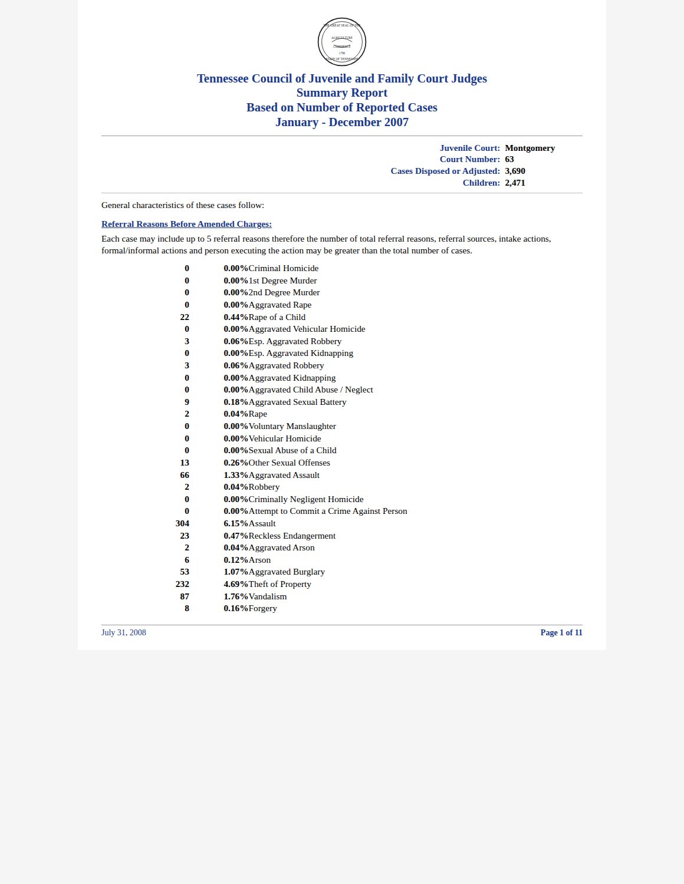THE GREAT SEAL OF THE STATE OF TENNESSEE AGRICULTURE COMMERCE 1796
Tennessee Council of Juvenile and Family Court Judges
Summary Report
Based on Number of Reported Cases
January - December 2007
Juvenile Court: Montgomery
Court Number: 63
Cases Disposed or Adjusted: 3,690
Children: 2,471
General characteristics of these cases follow:
Referral Reasons Before Amended Charges:
Each case may include up to 5 referral reasons therefore the number of total referral reasons, referral sources, intake actions, formal/informal actions and person executing the action may be greater than the total number of cases.
| 0 | 0.00% | Criminal Homicide |
| 0 | 0.00% | 1st Degree Murder |
| 0 | 0.00% | 2nd Degree Murder |
| 0 | 0.00% | Aggravated Rape |
| 22 | 0.44% | Rape of a Child |
| 0 | 0.00% | Aggravated Vehicular Homicide |
| 3 | 0.06% | Esp. Aggravated Robbery |
| 0 | 0.00% | Esp. Aggravated Kidnapping |
| 3 | 0.06% | Aggravated Robbery |
| 0 | 0.00% | Aggravated Kidnapping |
| 0 | 0.00% | Aggravated Child Abuse / Neglect |
| 9 | 0.18% | Aggravated Sexual Battery |
| 2 | 0.04% | Rape |
| 0 | 0.00% | Voluntary Manslaughter |
| 0 | 0.00% | Vehicular Homicide |
| 0 | 0.00% | Sexual Abuse of a Child |
| 13 | 0.26% | Other Sexual Offenses |
| 66 | 1.33% | Aggravated Assault |
| 2 | 0.04% | Robbery |
| 0 | 0.00% | Criminally Negligent Homicide |
| 0 | 0.00% | Attempt to Commit a Crime Against Person |
| 304 | 6.15% | Assault |
| 23 | 0.47% | Reckless Endangerment |
| 2 | 0.04% | Aggravated Arson |
| 6 | 0.12% | Arson |
| 53 | 1.07% | Aggravated Burglary |
| 232 | 4.69% | Theft of Property |
| 87 | 1.76% | Vandalism |
| 8 | 0.16% | Forgery |
July 31, 2008
Page 1 of 11